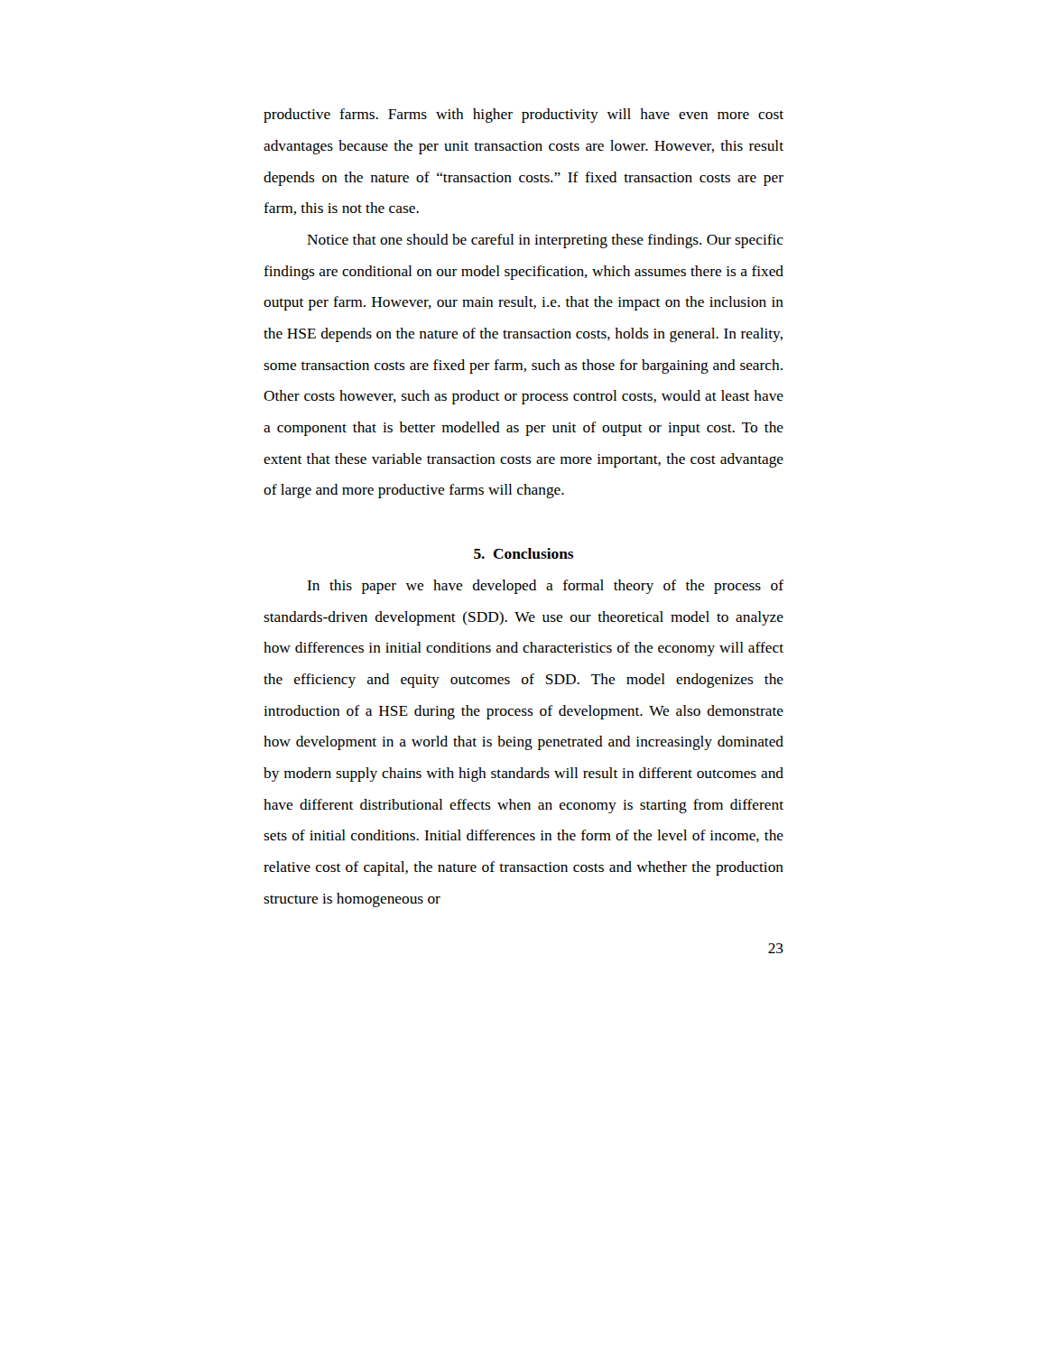productive farms. Farms with higher productivity will have even more cost advantages because the per unit transaction costs are lower. However, this result depends on the nature of “transaction costs.” If fixed transaction costs are per farm, this is not the case.
Notice that one should be careful in interpreting these findings. Our specific findings are conditional on our model specification, which assumes there is a fixed output per farm. However, our main result, i.e. that the impact on the inclusion in the HSE depends on the nature of the transaction costs, holds in general. In reality, some transaction costs are fixed per farm, such as those for bargaining and search. Other costs however, such as product or process control costs, would at least have a component that is better modelled as per unit of output or input cost. To the extent that these variable transaction costs are more important, the cost advantage of large and more productive farms will change.
5. Conclusions
In this paper we have developed a formal theory of the process of standards-driven development (SDD). We use our theoretical model to analyze how differences in initial conditions and characteristics of the economy will affect the efficiency and equity outcomes of SDD. The model endogenizes the introduction of a HSE during the process of development. We also demonstrate how development in a world that is being penetrated and increasingly dominated by modern supply chains with high standards will result in different outcomes and have different distributional effects when an economy is starting from different sets of initial conditions. Initial differences in the form of the level of income, the relative cost of capital, the nature of transaction costs and whether the production structure is homogeneous or
23